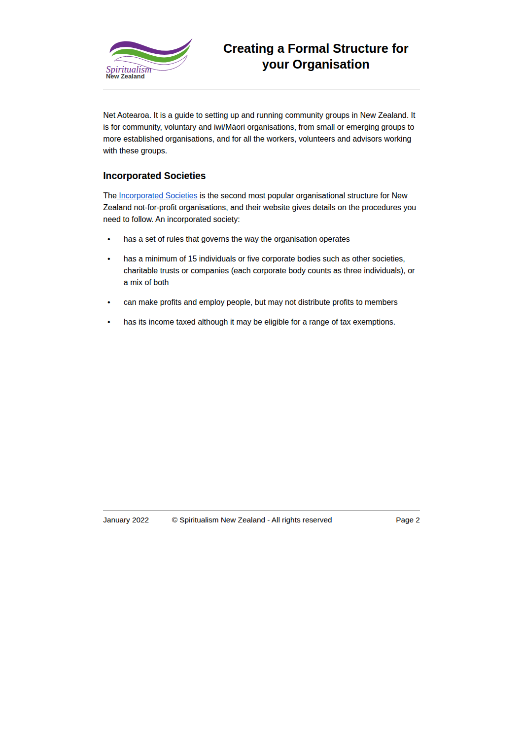Spiritualism New Zealand
Creating a Formal Structure for your Organisation
Net Aotearoa. It is a guide to setting up and running community groups in New Zealand. It is for community, voluntary and iwi/Māori organisations, from small or emerging groups to more established organisations, and for all the workers, volunteers and advisors working with these groups.
Incorporated Societies
The Incorporated Societies is the second most popular organisational structure for New Zealand not-for-profit organisations, and their website gives details on the procedures you need to follow. An incorporated society:
has a set of rules that governs the way the organisation operates
has a minimum of 15 individuals or five corporate bodies such as other societies, charitable trusts or companies (each corporate body counts as three individuals), or a mix of both
can make profits and employ people, but may not distribute profits to members
has its income taxed although it may be eligible for a range of tax exemptions.
January 2022 © Spiritualism New Zealand - All rights reserved Page 2